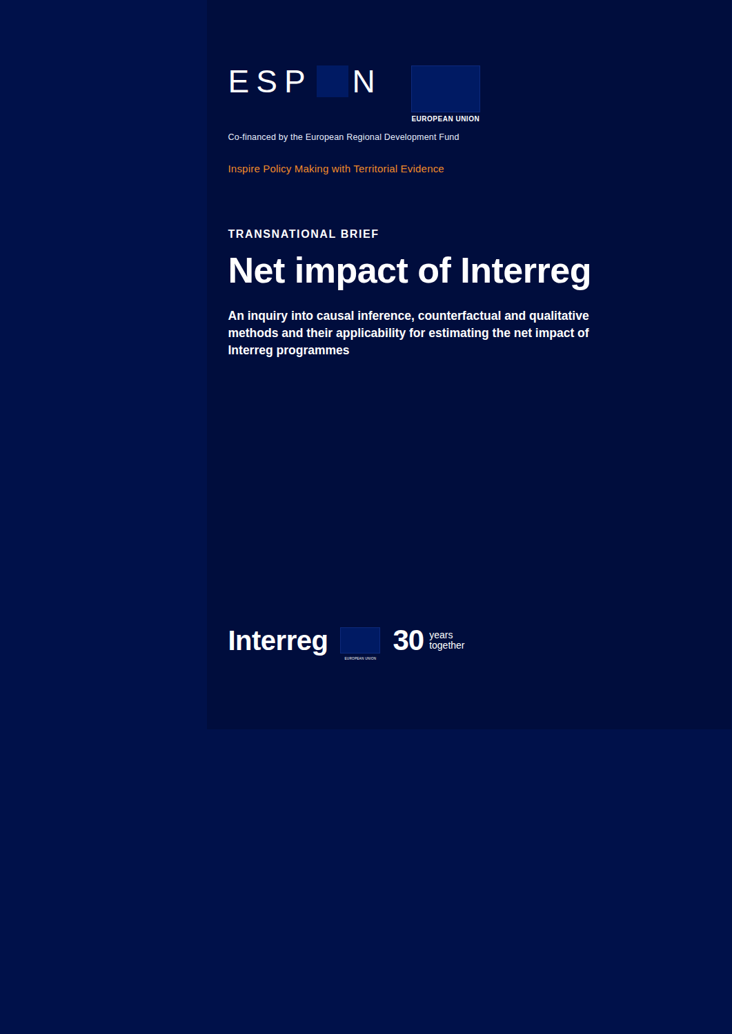ESP N
EUROPEAN UNION
Co-financed by the European Regional Development Fund
Inspire Policy Making with Territorial Evidence
Transnational Brief
Net impact of Interreg
An inquiry into causal inference, counterfactual and qualitative methods and their applicability for estimating the net impact of Interreg programmes
Interreg
EUROPEAN UNION
30 years
together